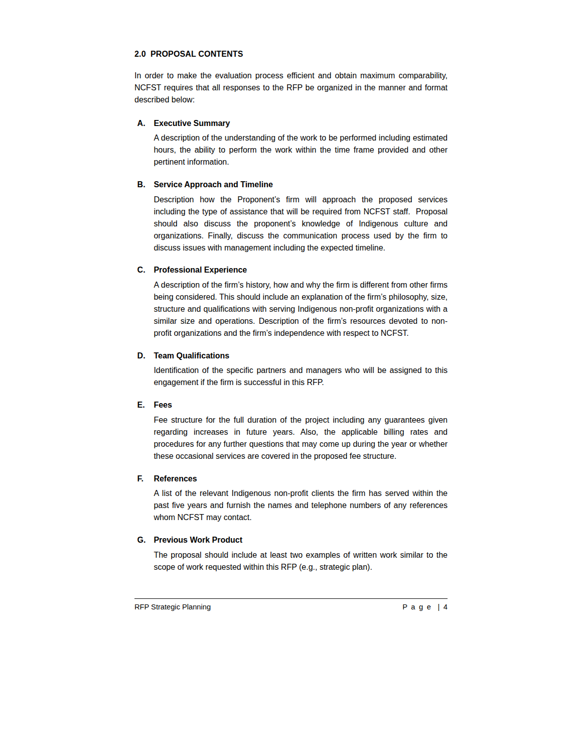2.0 PROPOSAL CONTENTS
In order to make the evaluation process efficient and obtain maximum comparability, NCFST requires that all responses to the RFP be organized in the manner and format described below:
Executive Summary
A description of the understanding of the work to be performed including estimated hours, the ability to perform the work within the time frame provided and other pertinent information.
Service Approach and Timeline
Description how the Proponent’s firm will approach the proposed services including the type of assistance that will be required from NCFST staff. Proposal should also discuss the proponent’s knowledge of Indigenous culture and organizations. Finally, discuss the communication process used by the firm to discuss issues with management including the expected timeline.
Professional Experience
A description of the firm’s history, how and why the firm is different from other firms being considered. This should include an explanation of the firm’s philosophy, size, structure and qualifications with serving Indigenous non-profit organizations with a similar size and operations. Description of the firm’s resources devoted to non-profit organizations and the firm’s independence with respect to NCFST.
Team Qualifications
Identification of the specific partners and managers who will be assigned to this engagement if the firm is successful in this RFP.
Fees
Fee structure for the full duration of the project including any guarantees given regarding increases in future years. Also, the applicable billing rates and procedures for any further questions that may come up during the year or whether these occasional services are covered in the proposed fee structure.
References
A list of the relevant Indigenous non-profit clients the firm has served within the past five years and furnish the names and telephone numbers of any references whom NCFST may contact.
Previous Work Product
The proposal should include at least two examples of written work similar to the scope of work requested within this RFP (e.g., strategic plan).
RFP Strategic Planning
P a g e | 4